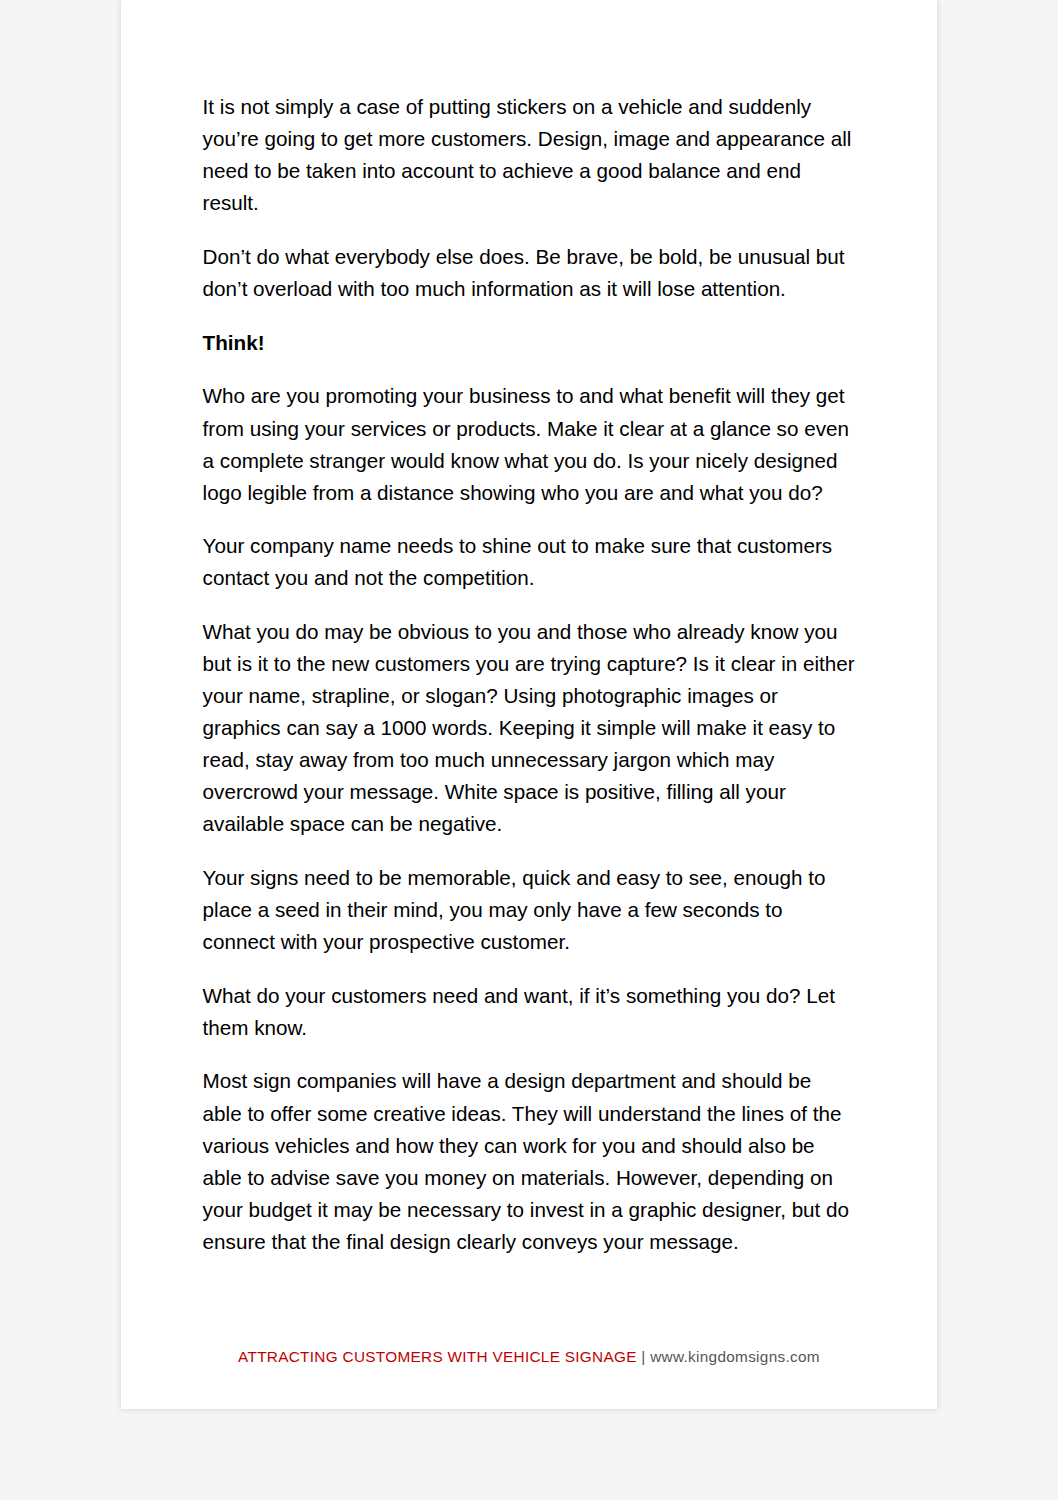It is not simply a case of putting stickers on a vehicle and suddenly you’re going to get more customers. Design, image and appearance all need to be taken into account to achieve a good balance and end result.
Don’t do what everybody else does. Be brave, be bold, be unusual but don’t overload with too much information as it will lose attention.
Think!
Who are you promoting your business to and what benefit will they get from using your services or products. Make it clear at a glance so even a complete stranger would know what you do. Is your nicely designed logo legible from a distance showing who you are and what you do?
Your company name needs to shine out to make sure that customers contact you and not the competition.
What you do may be obvious to you and those who already know you but is it to the new customers you are trying capture? Is it clear in either your name, strapline, or slogan? Using photographic images or graphics can say a 1000 words. Keeping it simple will make it easy to read, stay away from too much unnecessary jargon which may overcrowd your message. White space is positive, filling all your available space can be negative.
Your signs need to be memorable, quick and easy to see, enough to place a seed in their mind, you may only have a few seconds to connect with your prospective customer.
What do your customers need and want, if it’s something you do? Let them know.
Most sign companies will have a design department and should be able to offer some creative ideas. They will understand the lines of the various vehicles and how they can work for you and should also be able to advise save you money on materials. However, depending on your budget it may be necessary to invest in a graphic designer, but do ensure that the final design clearly conveys your message.
ATTRACTING CUSTOMERS WITH VEHICLE SIGNAGE | www.kingdomsigns.com